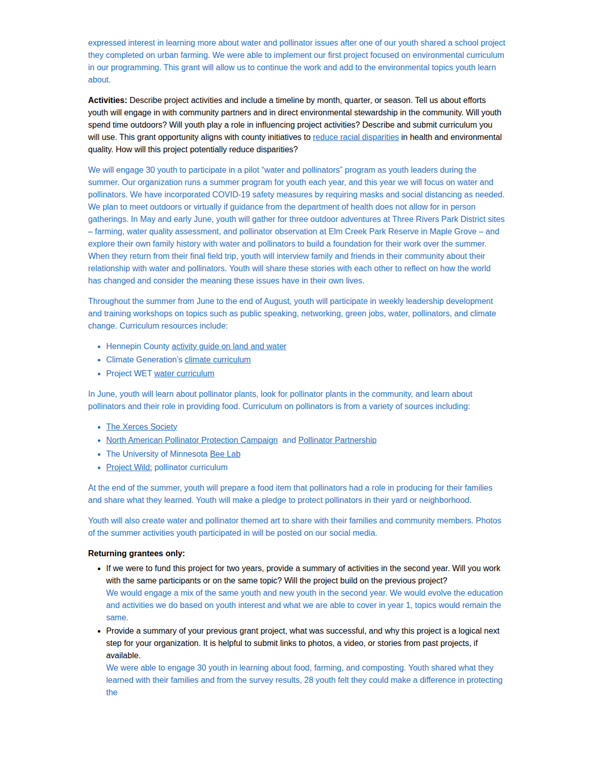expressed interest in learning more about water and pollinator issues after one of our youth shared a school project they completed on urban farming. We were able to implement our first project focused on environmental curriculum in our programming. This grant will allow us to continue the work and add to the environmental topics youth learn about.
Activities: Describe project activities and include a timeline by month, quarter, or season. Tell us about efforts youth will engage in with community partners and in direct environmental stewardship in the community. Will youth spend time outdoors? Will youth play a role in influencing project activities? Describe and submit curriculum you will use. This grant opportunity aligns with county initiatives to reduce racial disparities in health and environmental quality. How will this project potentially reduce disparities?
We will engage 30 youth to participate in a pilot “water and pollinators” program as youth leaders during the summer. Our organization runs a summer program for youth each year, and this year we will focus on water and pollinators. We have incorporated COVID-19 safety measures by requiring masks and social distancing as needed. We plan to meet outdoors or virtually if guidance from the department of health does not allow for in person gatherings. In May and early June, youth will gather for three outdoor adventures at Three Rivers Park District sites – farming, water quality assessment, and pollinator observation at Elm Creek Park Reserve in Maple Grove – and explore their own family history with water and pollinators to build a foundation for their work over the summer. When they return from their final field trip, youth will interview family and friends in their community about their relationship with water and pollinators. Youth will share these stories with each other to reflect on how the world has changed and consider the meaning these issues have in their own lives.
Throughout the summer from June to the end of August, youth will participate in weekly leadership development and training workshops on topics such as public speaking, networking, green jobs, water, pollinators, and climate change. Curriculum resources include:
Hennepin County activity guide on land and water
Climate Generation’s climate curriculum
Project WET water curriculum
In June, youth will learn about pollinator plants, look for pollinator plants in the community, and learn about pollinators and their role in providing food. Curriculum on pollinators is from a variety of sources including:
The Xerces Society
North American Pollinator Protection Campaign and Pollinator Partnership
The University of Minnesota Bee Lab
Project Wild: pollinator curriculum
At the end of the summer, youth will prepare a food item that pollinators had a role in producing for their families and share what they learned. Youth will make a pledge to protect pollinators in their yard or neighborhood.
Youth will also create water and pollinator themed art to share with their families and community members. Photos of the summer activities youth participated in will be posted on our social media.
Returning grantees only:
If we were to fund this project for two years, provide a summary of activities in the second year. Will you work with the same participants or on the same topic? Will the project build on the previous project? We would engage a mix of the same youth and new youth in the second year. We would evolve the education and activities we do based on youth interest and what we are able to cover in year 1, topics would remain the same.
Provide a summary of your previous grant project, what was successful, and why this project is a logical next step for your organization. It is helpful to submit links to photos, a video, or stories from past projects, if available. We were able to engage 30 youth in learning about food, farming, and composting. Youth shared what they learned with their families and from the survey results, 28 youth felt they could make a difference in protecting the